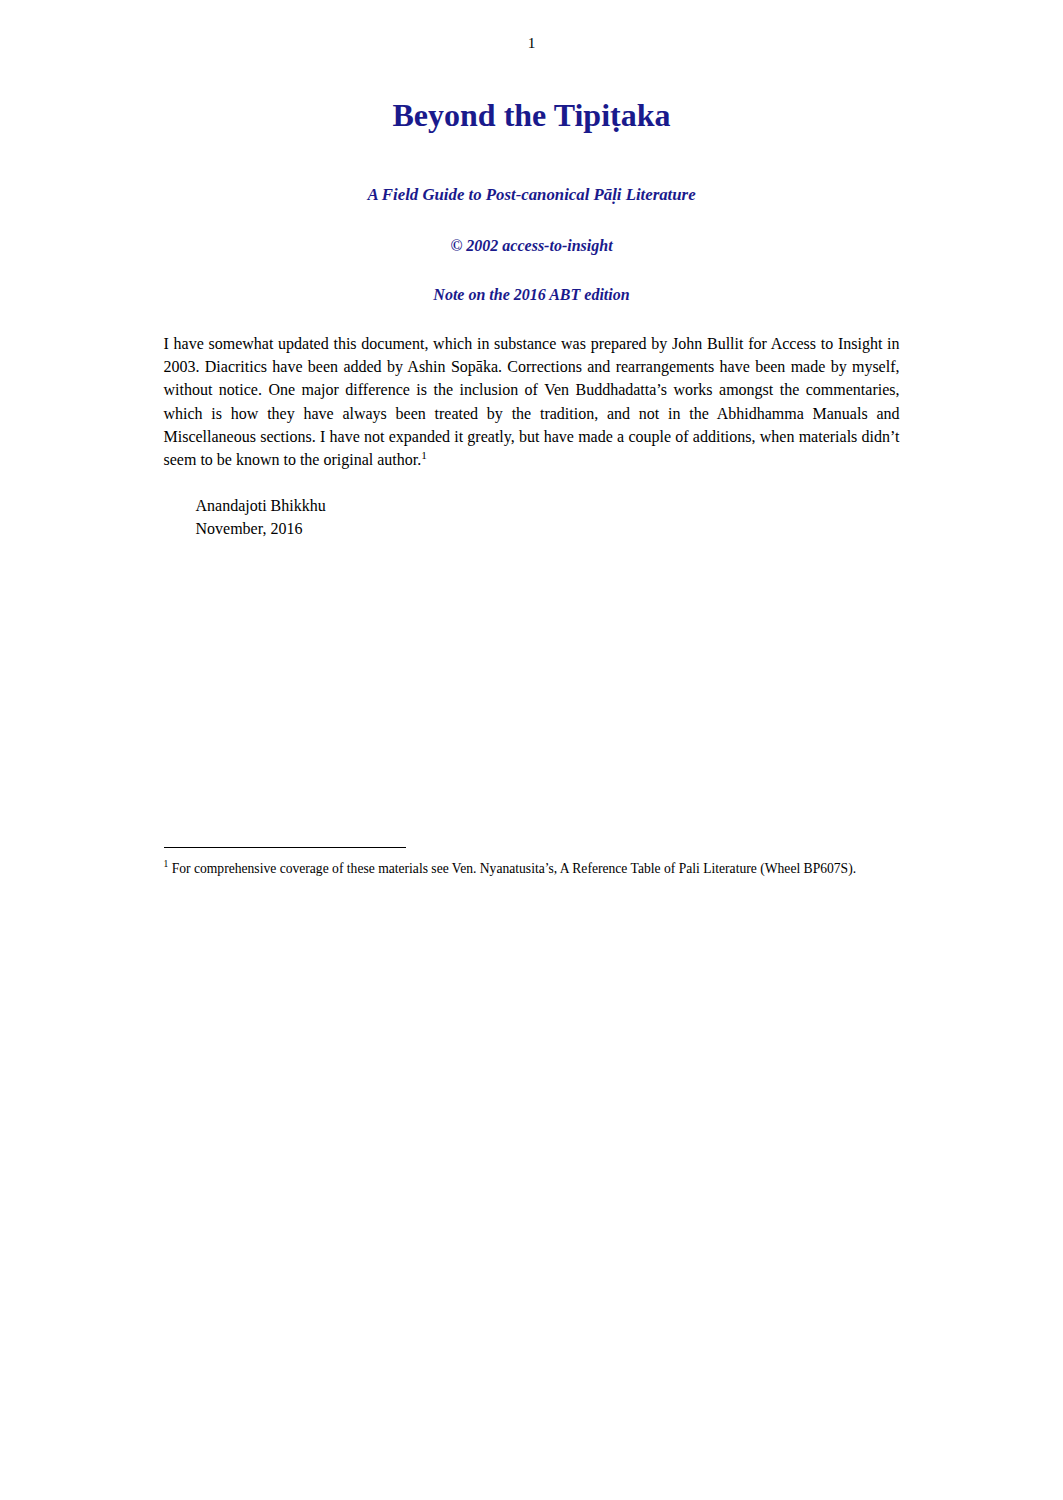1
Beyond the Tipiṭaka
A Field Guide to Post-canonical Pāḷi Literature
© 2002 access-to-insight
Note on the 2016 ABT edition
I have somewhat updated this document, which in substance was prepared by John Bullit for Access to Insight in 2003. Diacritics have been added by Ashin Sopāka. Corrections and rearrangements have been made by myself, without notice. One major difference is the inclusion of Ven Buddhadatta’s works amongst the commentaries, which is how they have always been treated by the tradition, and not in the Abhidhamma Manuals and Miscellaneous sections. I have not expanded it greatly, but have made a couple of additions, when materials didn’t seem to be known to the original author.1
Anandajoti Bhikkhu
November, 2016
1 For comprehensive coverage of these materials see Ven. Nyanatusita’s, A Reference Table of Pali Literature (Wheel BP607S).